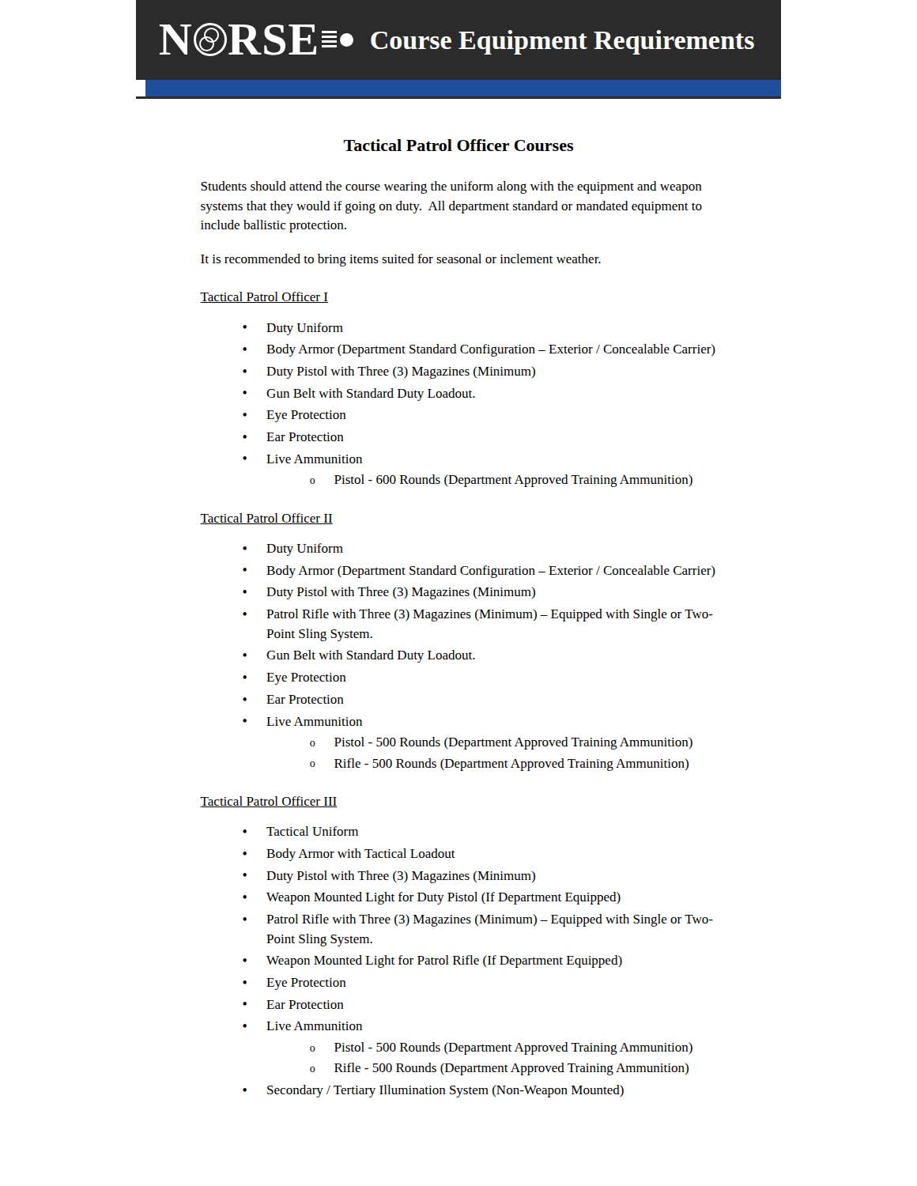N RSE
Course Equipment Requirements
Tactical Patrol Officer Courses
Students should attend the course wearing the uniform along with the equipment and weapon systems that they would if going on duty. All department standard or mandated equipment to include ballistic protection.
It is recommended to bring items suited for seasonal or inclement weather.
Tactical Patrol Officer I
Duty Uniform
Body Armor (Department Standard Configuration – Exterior / Concealable Carrier)
Duty Pistol with Three (3) Magazines (Minimum)
Gun Belt with Standard Duty Loadout.
Eye Protection
Ear Protection
Live Ammunition
Pistol - 600 Rounds (Department Approved Training Ammunition)
Tactical Patrol Officer II
Duty Uniform
Body Armor (Department Standard Configuration – Exterior / Concealable Carrier)
Duty Pistol with Three (3) Magazines (Minimum)
Patrol Rifle with Three (3) Magazines (Minimum) – Equipped with Single or Two-Point Sling System.
Gun Belt with Standard Duty Loadout.
Eye Protection
Ear Protection
Live Ammunition
Pistol - 500 Rounds (Department Approved Training Ammunition)
Rifle - 500 Rounds (Department Approved Training Ammunition)
Tactical Patrol Officer III
Tactical Uniform
Body Armor with Tactical Loadout
Duty Pistol with Three (3) Magazines (Minimum)
Weapon Mounted Light for Duty Pistol (If Department Equipped)
Patrol Rifle with Three (3) Magazines (Minimum) – Equipped with Single or Two-Point Sling System.
Weapon Mounted Light for Patrol Rifle (If Department Equipped)
Eye Protection
Ear Protection
Live Ammunition
Pistol - 500 Rounds (Department Approved Training Ammunition)
Rifle - 500 Rounds (Department Approved Training Ammunition)
Secondary / Tertiary Illumination System (Non-Weapon Mounted)